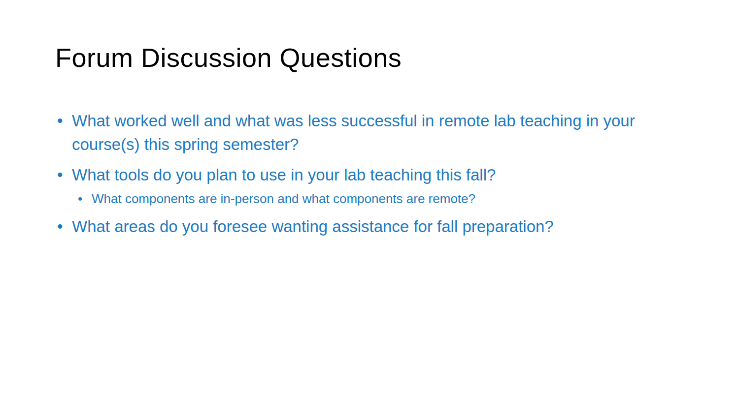Forum Discussion Questions
What worked well and what was less successful in remote lab teaching in your course(s) this spring semester?
What tools do you plan to use in your lab teaching this fall?
What components are in-person and what components are remote?
What areas do you foresee wanting assistance for fall preparation?